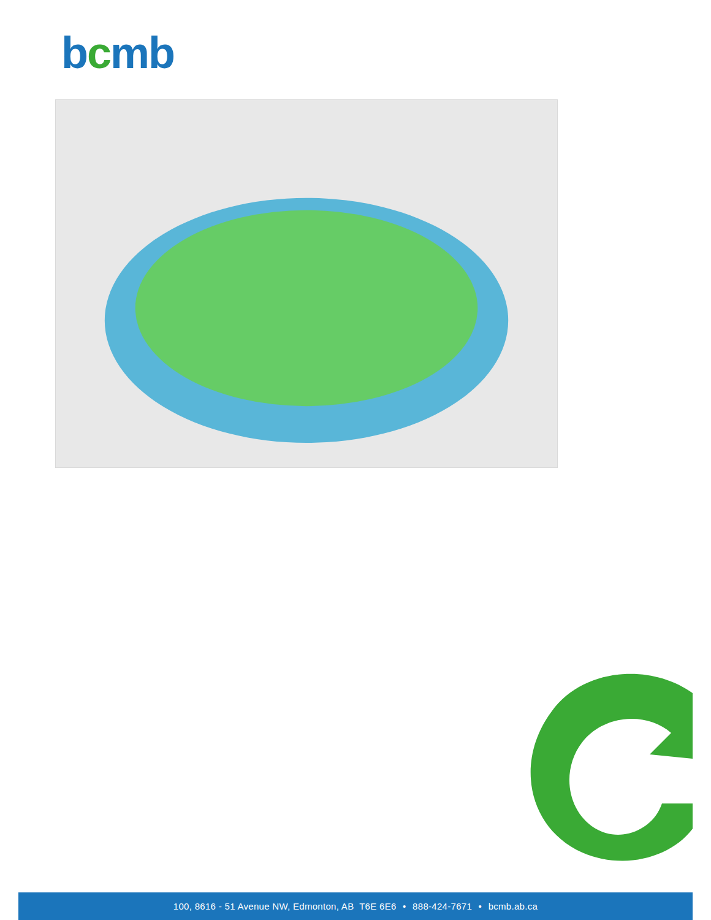bcmb
100, 8616 - 51 Avenue NW, Edmonton, AB T6E 6E6 • 888-424-7671 • bcmb.ab.ca